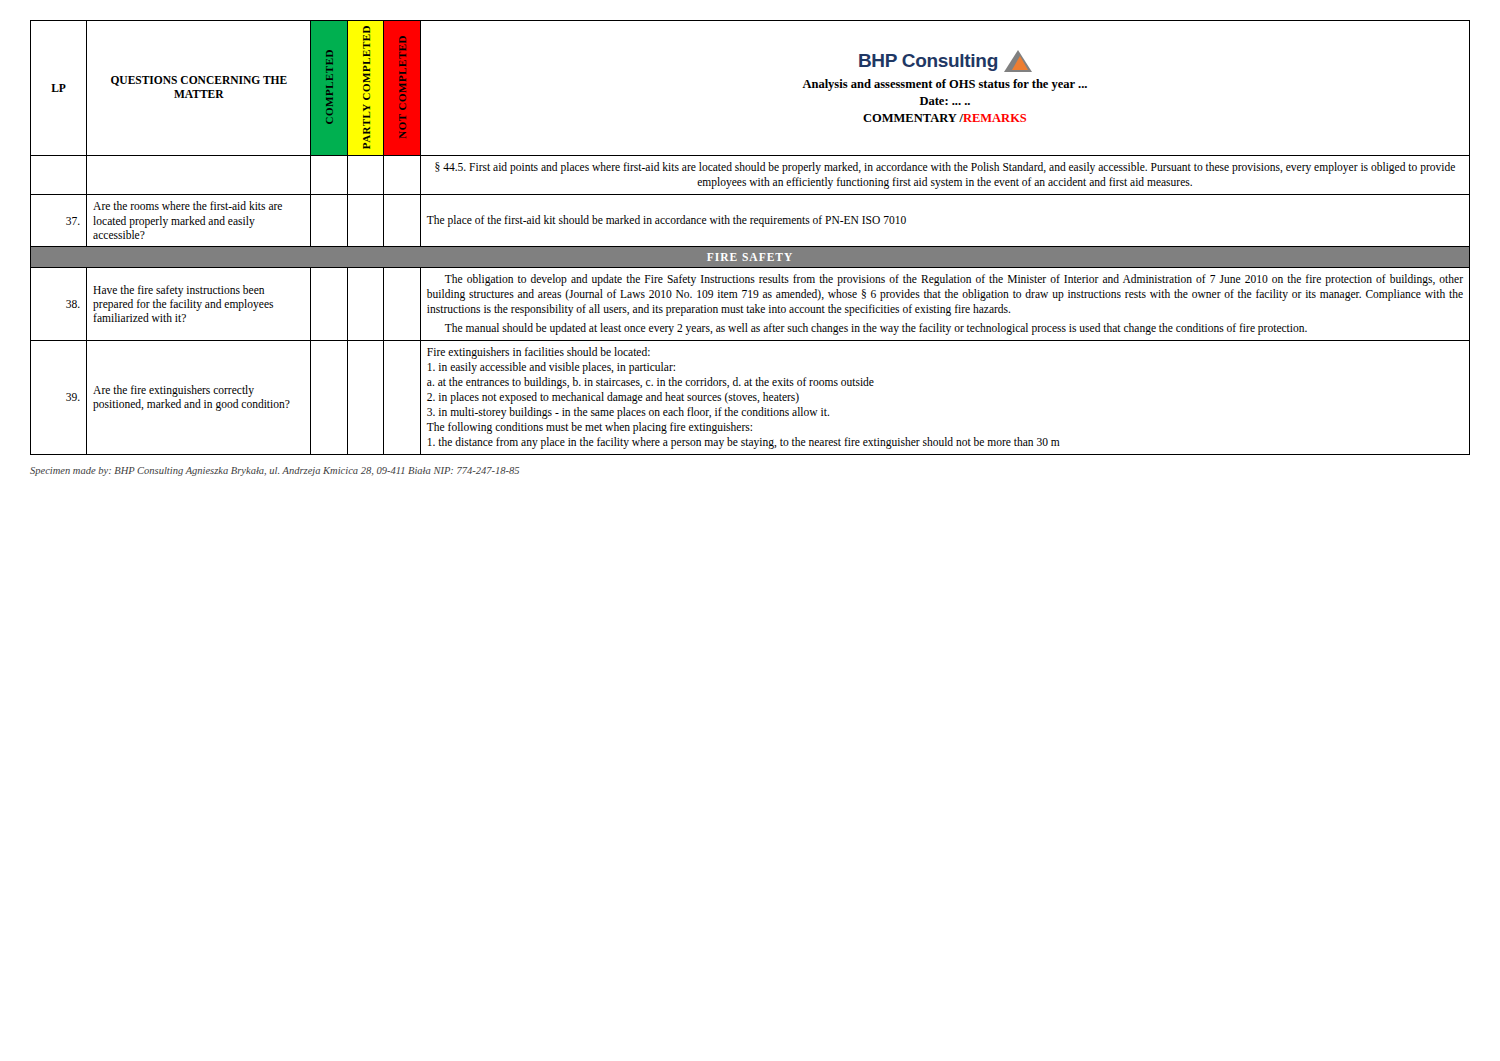| LP | QUESTIONS CONCERNING THE MATTER | COMPLETED | PARTLY COMPLETED | NOT COMPLETED | BHP Consulting Analysis and assessment of OHS status for the year ... Date: ... .. COMMENTARY / REMARKS |
| --- | --- | --- | --- | --- | --- |
| | | | | | § 44.5. First aid points and places where first-aid kits are located should be properly marked, in accordance with the Polish Standard, and easily accessible. Pursuant to these provisions, every employer is obliged to provide employees with an efficiently functioning first aid system in the event of an accident and first aid measures. |
| 37. | Are the rooms where the first-aid kits are located properly marked and easily accessible? | | | | The place of the first-aid kit should be marked in accordance with the requirements of PN-EN ISO 7010 |
| FIRE SAFETY |
| 38. | Have the fire safety instructions been prepared for the facility and employees familiarized with it? | | | | The obligation to develop and update the Fire Safety Instructions results from the provisions of the Regulation of the Minister of Interior and Administration of 7 June 2010 on the fire protection of buildings, other building structures and areas (Journal of Laws 2010 No. 109 item 719 as amended), whose § 6 provides that the obligation to draw up instructions rests with the owner of the facility or its manager. Compliance with the instructions is the responsibility of all users, and its preparation must take into account the specificities of existing fire hazards. The manual should be updated at least once every 2 years, as well as after such changes in the way the facility or technological process is used that change the conditions of fire protection. |
| 39. | Are the fire extinguishers correctly positioned, marked and in good condition? | | | | Fire extinguishers in facilities should be located: 1. in easily accessible and visible places, in particular: a. at the entrances to buildings, b. in staircases, c. in the corridors, d. at the exits of rooms outside 2. in places not exposed to mechanical damage and heat sources (stoves, heaters) 3. in multi-storey buildings - in the same places on each floor, if the conditions allow it. The following conditions must be met when placing fire extinguishers: 1. the distance from any place in the facility where a person may be staying, to the nearest fire extinguisher should not be more than 30 m |
Specimen made by: BHP Consulting Agnieszka Brykała, ul. Andrzeja Kmicica 28, 09-411 Biała NIP: 774-247-18-85